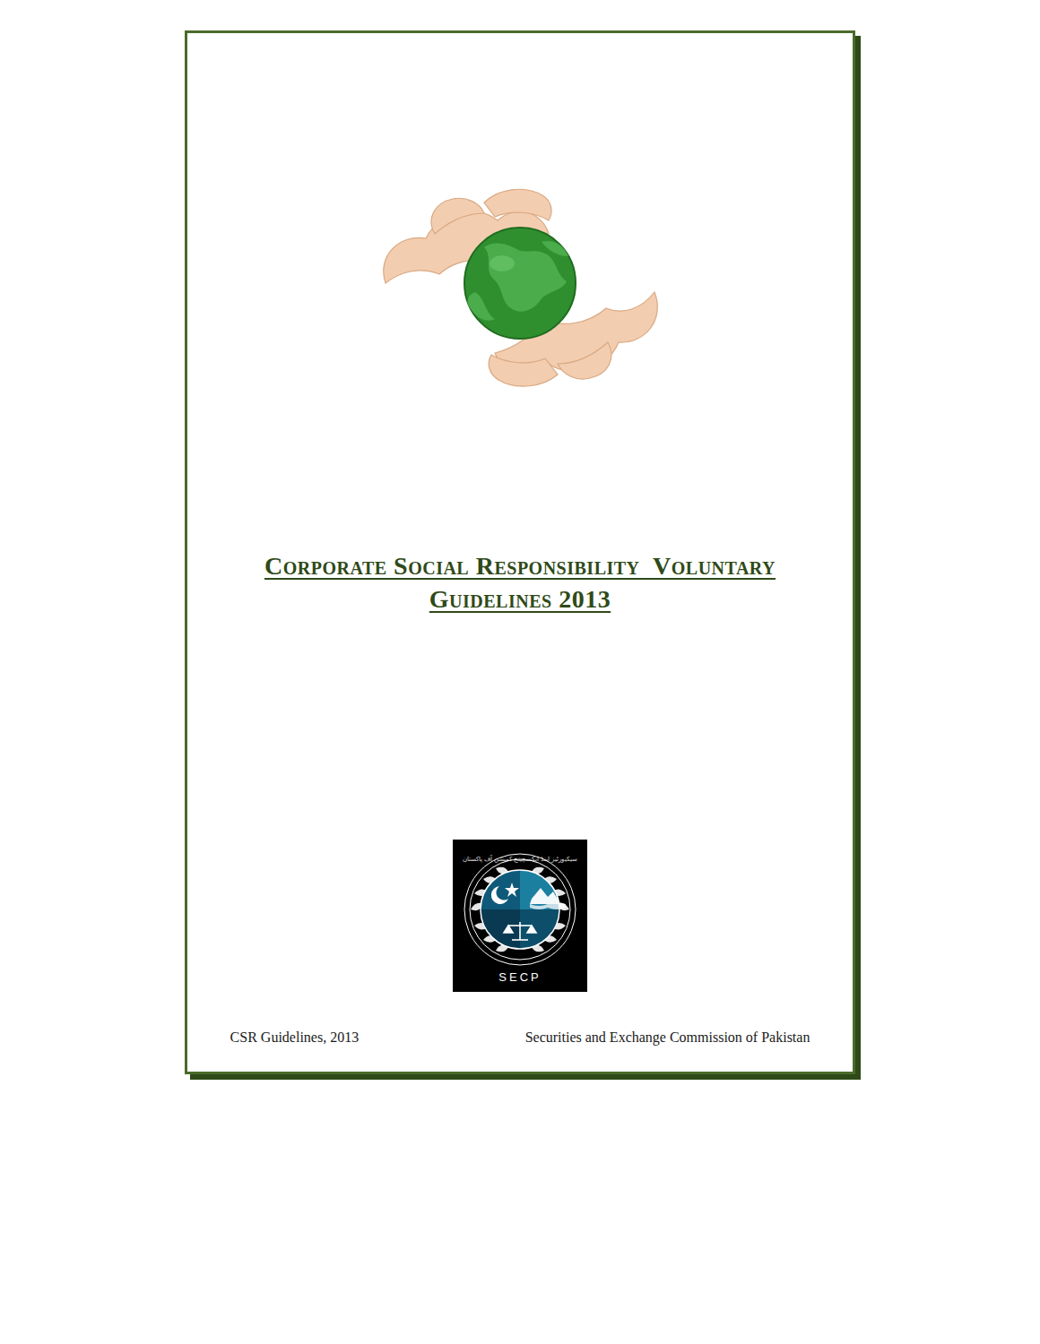Two hands holding a green globe
Corporate Social Responsibility Voluntary Guidelines 2013
SECP emblem SECP سیکیورٹیز اینڈ ایکسچینج کمیشن آف پاکستان
CSR Guidelines, 2013
Securities and Exchange Commission of Pakistan